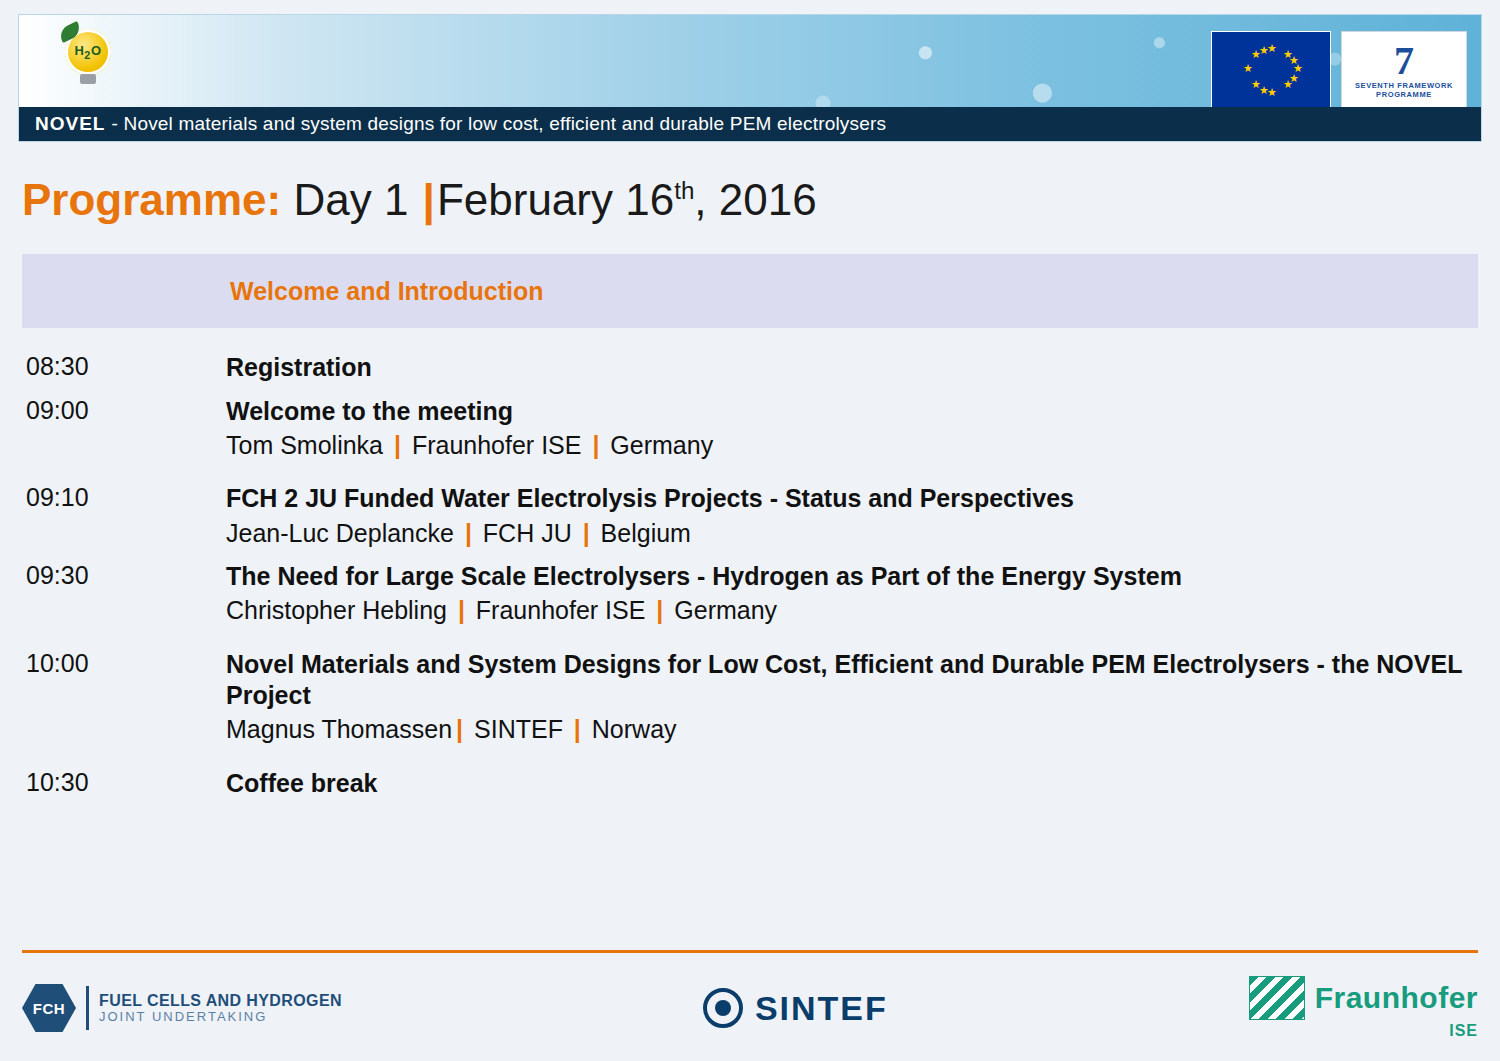H2O
★ ★ ★ ★ ★ ★ ★ ★ ★ ★ ★ ★
7
Seventh Framework
Programme
NOVEL - Novel materials and system designs for low cost, efficient and durable PEM electrolysers
Programme: Day 1 |February 16th, 2016
Welcome and Introduction
| 08:30 | Registration |
| 09:00 | Welcome to the meeting Tom Smolinka / Fraunhofer ISE / Germany |
| 09:10 | FCH 2 JU Funded Water Electrolysis Projects - Status and Perspectives Jean-Luc Deplancke / FCH JU / Belgium |
| 09:30 | The Need for Large Scale Electrolysers - Hydrogen as Part of the Energy System Christopher Hebling / Fraunhofer ISE / Germany |
| 10:00 | Novel Materials and System Designs for Low Cost, Efficient and Durable PEM Electrolysers - the NOVEL Project Magnus Thomassen / SINTEF / Norway |
| 10:30 | Coffee break |
FCH
FUEL CELLS AND HYDROGEN
JOINT UNDERTAKING
SINTEF
Fraunhofer
ISE